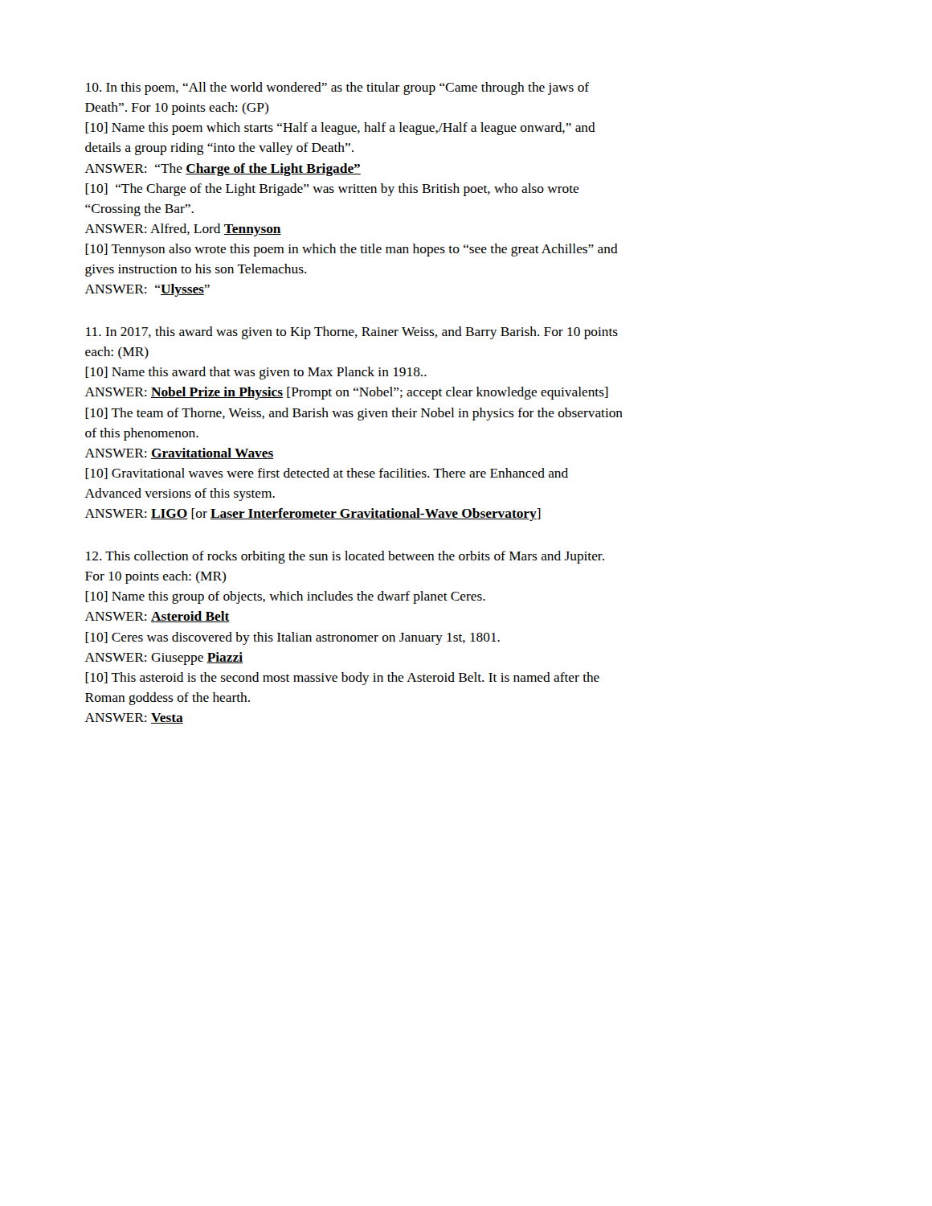10. In this poem, “All the world wondered” as the titular group “Came through the jaws of Death”. For 10 points each: (GP)
[10] Name this poem which starts “Half a league, half a league,/Half a league onward,” and details a group riding “into the valley of Death”.
ANSWER: “The Charge of the Light Brigade”
[10] “The Charge of the Light Brigade” was written by this British poet, who also wrote “Crossing the Bar”.
ANSWER: Alfred, Lord Tennyson
[10] Tennyson also wrote this poem in which the title man hopes to “see the great Achilles” and gives instruction to his son Telemachus.
ANSWER: “Ulysses”
11. In 2017, this award was given to Kip Thorne, Rainer Weiss, and Barry Barish. For 10 points each: (MR)
[10] Name this award that was given to Max Planck in 1918..
ANSWER: Nobel Prize in Physics [Prompt on “Nobel”; accept clear knowledge equivalents]
[10] The team of Thorne, Weiss, and Barish was given their Nobel in physics for the observation of this phenomenon.
ANSWER: Gravitational Waves
[10] Gravitational waves were first detected at these facilities. There are Enhanced and Advanced versions of this system.
ANSWER: LIGO [or Laser Interferometer Gravitational-Wave Observatory]
12. This collection of rocks orbiting the sun is located between the orbits of Mars and Jupiter. For 10 points each: (MR)
[10] Name this group of objects, which includes the dwarf planet Ceres.
ANSWER: Asteroid Belt
[10] Ceres was discovered by this Italian astronomer on January 1st, 1801.
ANSWER: Giuseppe Piazzi
[10] This asteroid is the second most massive body in the Asteroid Belt. It is named after the Roman goddess of the hearth.
ANSWER: Vesta